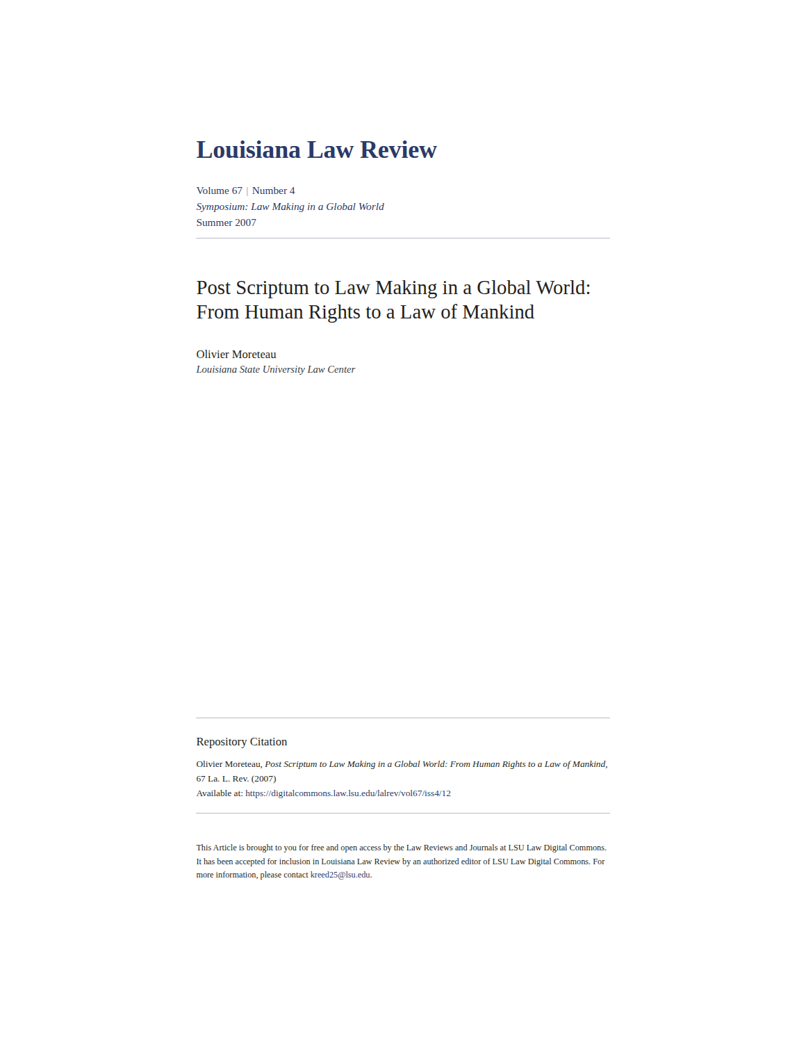Louisiana Law Review
Volume 67 | Number 4
Symposium: Law Making in a Global World
Summer 2007
Post Scriptum to Law Making in a Global World:
From Human Rights to a Law of Mankind
Olivier Moreteau
Louisiana State University Law Center
Repository Citation
Olivier Moreteau, Post Scriptum to Law Making in a Global World: From Human Rights to a Law of Mankind, 67 La. L. Rev. (2007)
Available at: https://digitalcommons.law.lsu.edu/lalrev/vol67/iss4/12
This Article is brought to you for free and open access by the Law Reviews and Journals at LSU Law Digital Commons. It has been accepted for inclusion in Louisiana Law Review by an authorized editor of LSU Law Digital Commons. For more information, please contact kreed25@lsu.edu.